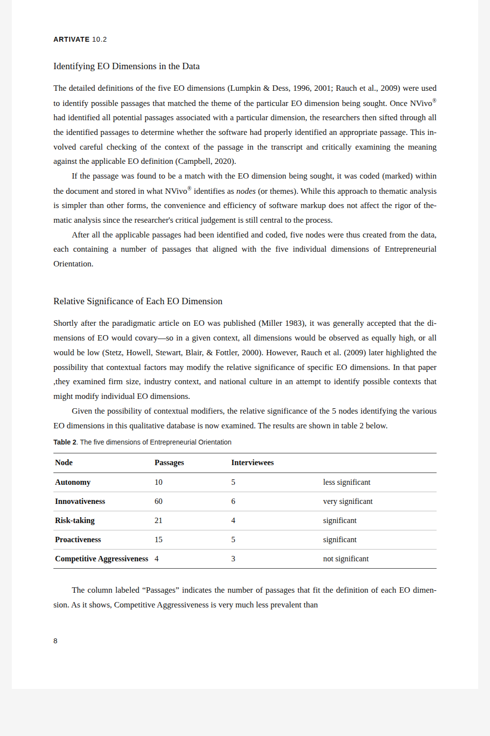Artivate 10.2
Identifying EO Dimensions in the Data
The detailed definitions of the five EO dimensions (Lumpkin & Dess, 1996, 2001; Rauch et al., 2009) were used to identify possible passages that matched the theme of the particular EO dimension being sought. Once NVivo® had identified all potential passages associated with a particular dimension, the researchers then sifted through all the identified passages to determine whether the software had properly identified an appropriate passage. This involved careful checking of the context of the passage in the transcript and critically examining the meaning against the applicable EO definition (Campbell, 2020).
If the passage was found to be a match with the EO dimension being sought, it was coded (marked) within the document and stored in what NVivo® identifies as nodes (or themes). While this approach to thematic analysis is simpler than other forms, the convenience and efficiency of software markup does not affect the rigor of thematic analysis since the researcher's critical judgement is still central to the process.
After all the applicable passages had been identified and coded, five nodes were thus created from the data, each containing a number of passages that aligned with the five individual dimensions of Entrepreneurial Orientation.
Relative Significance of Each EO Dimension
Shortly after the paradigmatic article on EO was published (Miller 1983), it was generally accepted that the dimensions of EO would covary—so in a given context, all dimensions would be observed as equally high, or all would be low (Stetz, Howell, Stewart, Blair, & Fottler, 2000). However, Rauch et al. (2009) later highlighted the possibility that contextual factors may modify the relative significance of specific EO dimensions. In that paper ,they examined firm size, industry context, and national culture in an attempt to identify possible contexts that might modify individual EO dimensions.
Given the possibility of contextual modifiers, the relative significance of the 5 nodes identifying the various EO dimensions in this qualitative database is now examined. The results are shown in table 2 below.
Table 2 . The five dimensions of Entrepreneurial Orientation
| Node | Passages | Interviewees | |
| --- | --- | --- | --- |
| Autonomy | 10 | 5 | less significant |
| Innovativeness | 60 | 6 | very significant |
| Risk-taking | 21 | 4 | significant |
| Proactiveness | 15 | 5 | significant |
| Competitive Aggressiveness | 4 | 3 | not significant |
The column labeled “Passages” indicates the number of passages that fit the definition of each EO dimension. As it shows, Competitive Aggressiveness is very much less prevalent than
8